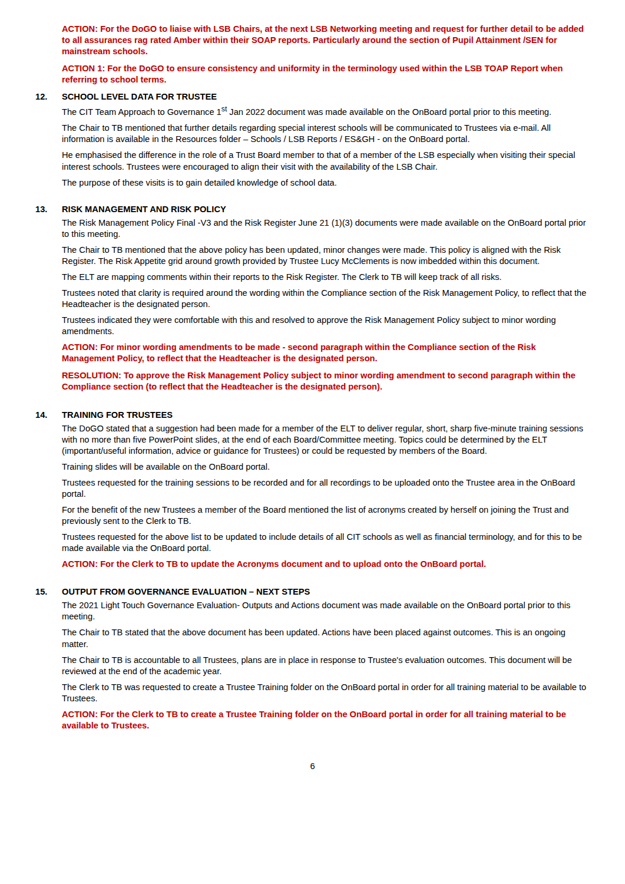ACTION: For the DoGO to liaise with LSB Chairs, at the next LSB Networking meeting and request for further detail to be added to all assurances rag rated Amber within their SOAP reports. Particularly around the section of Pupil Attainment /SEN for mainstream schools.
ACTION 1: For the DoGO to ensure consistency and uniformity in the terminology used within the LSB TOAP Report when referring to school terms.
12.
SCHOOL LEVEL DATA FOR TRUSTEE
The CIT Team Approach to Governance 1st Jan 2022 document was made available on the OnBoard portal prior to this meeting.
The Chair to TB mentioned that further details regarding special interest schools will be communicated to Trustees via e-mail. All information is available in the Resources folder – Schools / LSB Reports / ES&GH - on the OnBoard portal.
He emphasised the difference in the role of a Trust Board member to that of a member of the LSB especially when visiting their special interest schools. Trustees were encouraged to align their visit with the availability of the LSB Chair.
The purpose of these visits is to gain detailed knowledge of school data.
13.
RISK MANAGEMENT AND RISK POLICY
The Risk Management Policy Final -V3 and the Risk Register June 21 (1)(3) documents were made available on the OnBoard portal prior to this meeting.
The Chair to TB mentioned that the above policy has been updated, minor changes were made. This policy is aligned with the Risk Register. The Risk Appetite grid around growth provided by Trustee Lucy McClements is now imbedded within this document.
The ELT are mapping comments within their reports to the Risk Register. The Clerk to TB will keep track of all risks.
Trustees noted that clarity is required around the wording within the Compliance section of the Risk Management Policy, to reflect that the Headteacher is the designated person.
Trustees indicated they were comfortable with this and resolved to approve the Risk Management Policy subject to minor wording amendments.
ACTION: For minor wording amendments to be made - second paragraph within the Compliance section of the Risk Management Policy, to reflect that the Headteacher is the designated person.
RESOLUTION: To approve the Risk Management Policy subject to minor wording amendment to second paragraph within the Compliance section (to reflect that the Headteacher is the designated person).
14.
TRAINING FOR TRUSTEES
The DoGO stated that a suggestion had been made for a member of the ELT to deliver regular, short, sharp five-minute training sessions with no more than five PowerPoint slides, at the end of each Board/Committee meeting. Topics could be determined by the ELT (important/useful information, advice or guidance for Trustees) or could be requested by members of the Board.
Training slides will be available on the OnBoard portal.
Trustees requested for the training sessions to be recorded and for all recordings to be uploaded onto the Trustee area in the OnBoard portal.
For the benefit of the new Trustees a member of the Board mentioned the list of acronyms created by herself on joining the Trust and previously sent to the Clerk to TB.
Trustees requested for the above list to be updated to include details of all CIT schools as well as financial terminology, and for this to be made available via the OnBoard portal.
ACTION: For the Clerk to TB to update the Acronyms document and to upload onto the OnBoard portal.
15.
OUTPUT FROM GOVERNANCE EVALUATION – NEXT STEPS
The 2021 Light Touch Governance Evaluation- Outputs and Actions document was made available on the OnBoard portal prior to this meeting.
The Chair to TB stated that the above document has been updated. Actions have been placed against outcomes. This is an ongoing matter.
The Chair to TB is accountable to all Trustees, plans are in place in response to Trustee's evaluation outcomes. This document will be reviewed at the end of the academic year.
The Clerk to TB was requested to create a Trustee Training folder on the OnBoard portal in order for all training material to be available to Trustees.
ACTION: For the Clerk to TB to create a Trustee Training folder on the OnBoard portal in order for all training material to be available to Trustees.
6